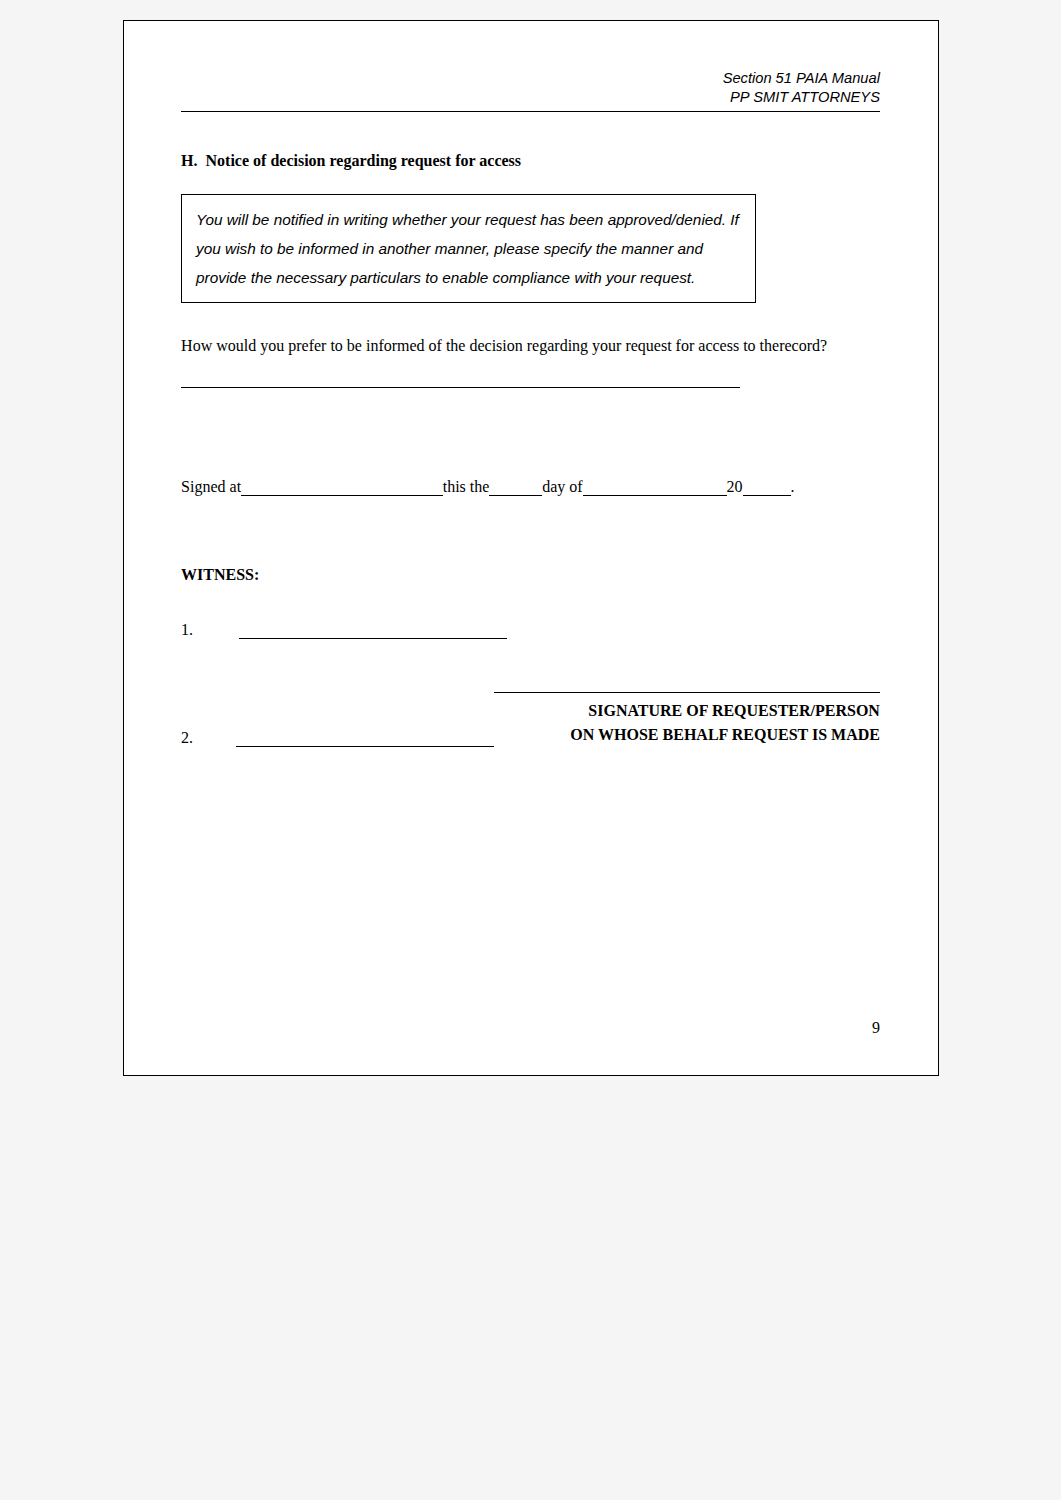Section 51 PAIA Manual
PP SMIT ATTORNEYS
H. Notice of decision regarding request for access
You will be notified in writing whether your request has been approved/denied. If you wish to be informed in another manner, please specify the manner and provide the necessary particulars to enable compliance with your request.
How would you prefer to be informed of the decision regarding your request for access to therecord?
Signed at this the day of 20 .
WITNESS:
1.
2.
SIGNATURE OF REQUESTER/PERSON
ON WHOSE BEHALF REQUEST IS MADE
9